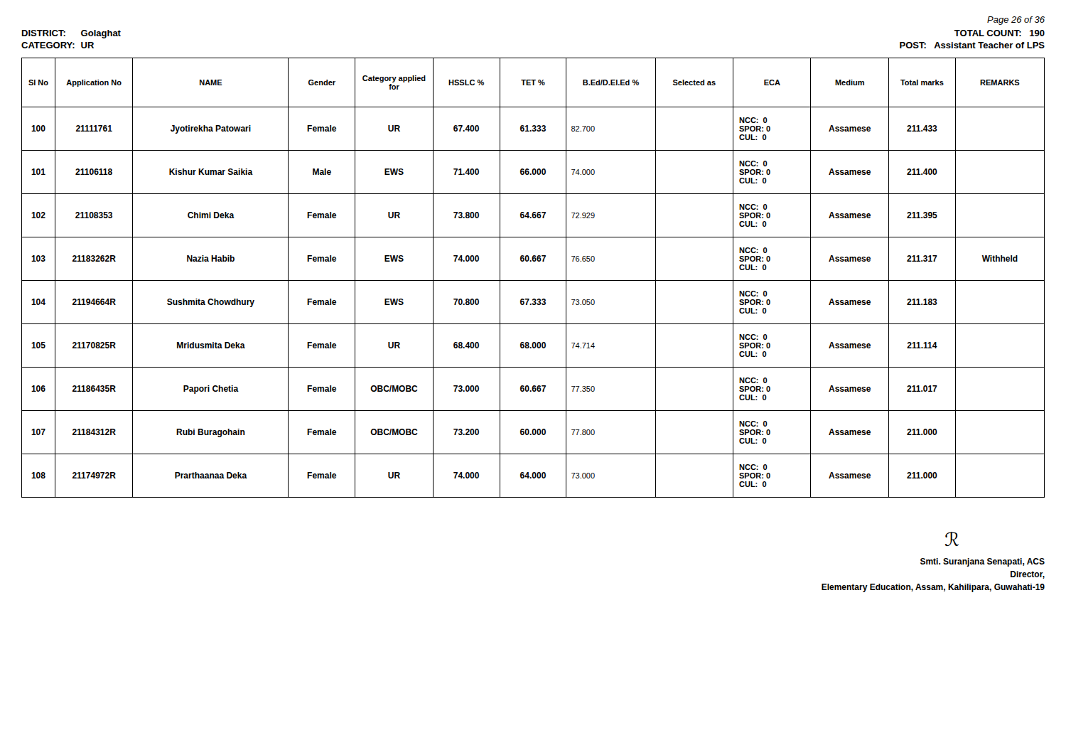Page 26 of 36
DISTRICT: Golaghat
TOTAL COUNT: 190
CATEGORY: UR
POST: Assistant Teacher of LPS
| Sl No | Application No | NAME | Gender | Category applied for | HSSLC % | TET % | B.Ed/D.El.Ed % | Selected as | ECA | Medium | Total marks | REMARKS |
| --- | --- | --- | --- | --- | --- | --- | --- | --- | --- | --- | --- | --- |
| 100 | 21111761 | Jyotirekha Patowari | Female | UR | 67.400 | 61.333 | 82.700 | | NCC: 0 SPOR: 0 CUL: 0 | Assamese | 211.433 | |
| 101 | 21106118 | Kishur Kumar Saikia | Male | EWS | 71.400 | 66.000 | 74.000 | | NCC: 0 SPOR: 0 CUL: 0 | Assamese | 211.400 | |
| 102 | 21108353 | Chimi Deka | Female | UR | 73.800 | 64.667 | 72.929 | | NCC: 0 SPOR: 0 CUL: 0 | Assamese | 211.395 | |
| 103 | 21183262R | Nazia Habib | Female | EWS | 74.000 | 60.667 | 76.650 | | NCC: 0 SPOR: 0 CUL: 0 | Assamese | 211.317 | Withheld |
| 104 | 21194664R | Sushmita Chowdhury | Female | EWS | 70.800 | 67.333 | 73.050 | | NCC: 0 SPOR: 0 CUL: 0 | Assamese | 211.183 | |
| 105 | 21170825R | Mridusmita Deka | Female | UR | 68.400 | 68.000 | 74.714 | | NCC: 0 SPOR: 0 CUL: 0 | Assamese | 211.114 | |
| 106 | 21186435R | Papori Chetia | Female | OBC/MOBC | 73.000 | 60.667 | 77.350 | | NCC: 0 SPOR: 0 CUL: 0 | Assamese | 211.017 | |
| 107 | 21184312R | Rubi Buragohain | Female | OBC/MOBC | 73.200 | 60.000 | 77.800 | | NCC: 0 SPOR: 0 CUL: 0 | Assamese | 211.000 | |
| 108 | 21174972R | Prarthaanaa Deka | Female | UR | 74.000 | 64.000 | 73.000 | | NCC: 0 SPOR: 0 CUL: 0 | Assamese | 211.000 | |
ℛ
Smti. Suranjana Senapati, ACS
Director,
Elementary Education, Assam, Kahilipara, Guwahati-19